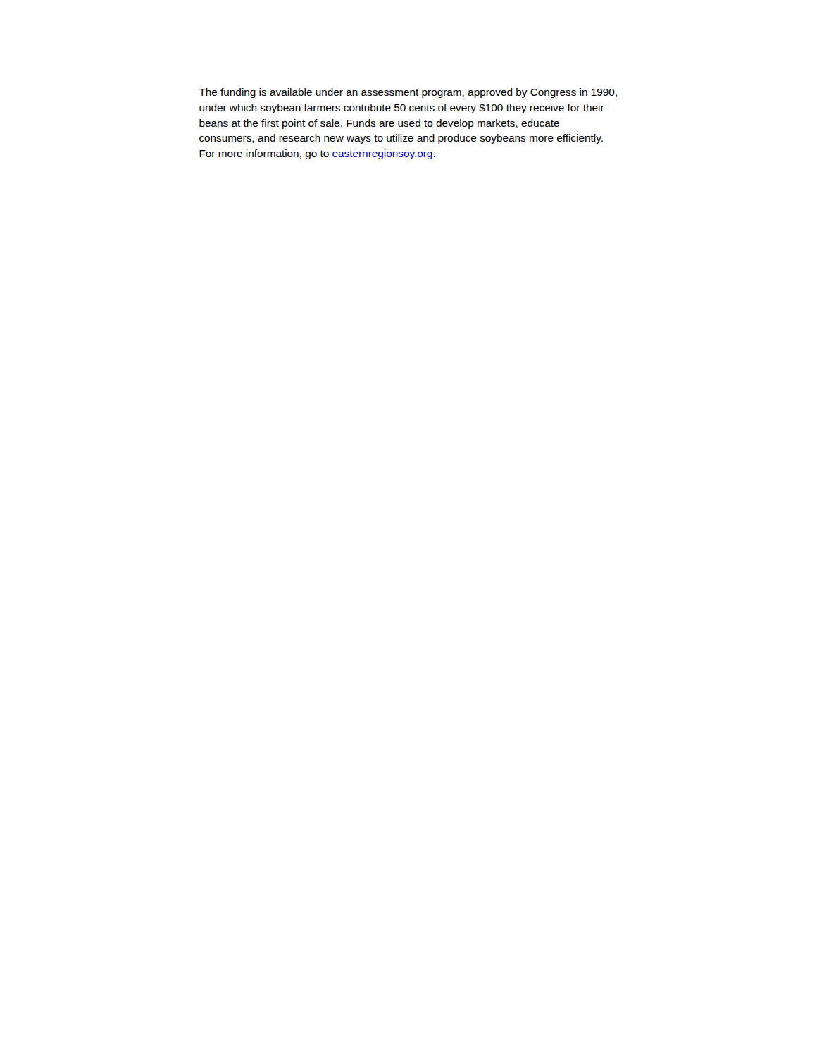The funding is available under an assessment program, approved by Congress in 1990, under which soybean farmers contribute 50 cents of every $100 they receive for their beans at the first point of sale. Funds are used to develop markets, educate consumers, and research new ways to utilize and produce soybeans more efficiently. For more information, go to easternregionsoy.org.